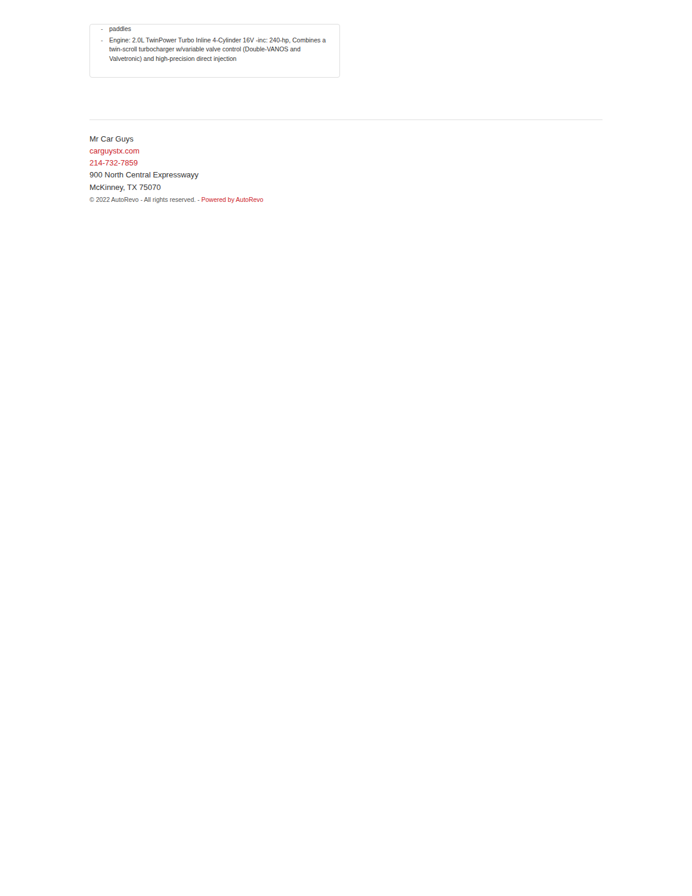paddles
Engine: 2.0L TwinPower Turbo Inline 4-Cylinder 16V -inc: 240-hp, Combines a twin-scroll turbocharger w/variable valve control (Double-VANOS and Valvetronic) and high-precision direct injection
Mr Car Guys
carguystx.com
214-732-7859
900 North Central Expresswayy
McKinney, TX 75070
© 2022 AutoRevo - All rights reserved. - Powered by AutoRevo